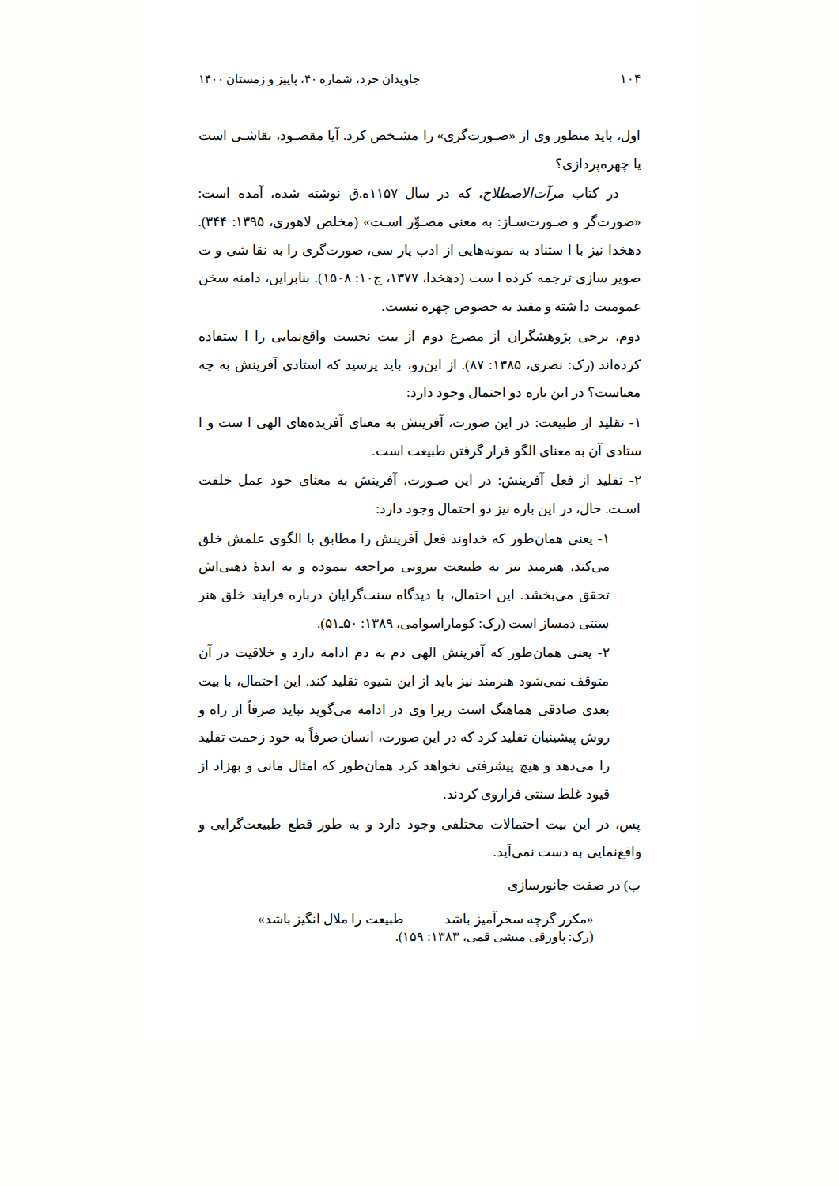۱۰۴ جاویدان خرد، شماره ۴۰، پاییز و زمستان ۱۴۰۰
اول، باید منظور وی از «صـورت‌گری» را مشـخص کرد. آیا مقصـود، نقاشـی است یا چهره‌پردازی؟
در کتاب مرآت‌الاصطلاح، که در سال ۱۱۵۷ه.ق نوشته شده، آمده است: «صورت‌گر و صـورت‌سـاز: به معنی مصـوِّر اسـت» (مخلص لاهوری، ۱۳۹۵: ۳۴۴). دهخدا نیز با ا ستناد به نمونه‌هایی از ادب پار سی، صورت‌گری را به نقا شی و ت صویر سازی ترجمه کرده ا ست (دهخدا، ۱۳۷۷، ج۱۰: ۱۵۰۸). بنابراین، دامنه سخن عمومیت دا شته و مقید به خصوص چهره نیست.
دوم، برخی پژوهشگران از مصرع دوم از بیت نخست واقع‌نمایی را ا ستفاده کرده‌اند (رک: نصری، ۱۳۸۵: ۸۷). از این‌رو، باید پرسید که استادی آفرینش به چه معناست؟ در این باره دو احتمال وجود دارد:
۱- تقلید از طبیعت: در این صورت، آفرینش به معنای آفریده‌های الهی ا ست و ا ستادی آن به معنای الگو قرار گرفتن طبیعت است.
۲- تقلید از فعل آفرینش: در این صـورت، آفرینش به معنای خود عمل خلقت اسـت. حال، در این باره نیز دو احتمال وجود دارد:
۱- یعنی همان‌طور که خداوند فعل آفرینش را مطابق با الگوی علمش خلق می‌کند، هنرمند نیز به طبیعت بیرونی مراجعه ننموده و به ایدۀ ذهنی‌اش تحقق می‌بخشد. این احتمال، با دیدگاه سنت‌گرایان درباره فرایند خلق هنر سنتی دمساز است (رک: کوماراسوامی، ۱۳۸۹: ۵۰ـ۵۱).
۲- یعنی همان‌طور که آفرینش الهی دم به دم ادامه دارد و خلاقیت در آن متوقف نمی‌شود هنرمند نیز باید از این شیوه تقلید کند. این احتمال، با بیت بعدی صادقی هماهنگ است زیرا وی در ادامه می‌گوید نباید صرفاً از راه و روش پیشینیان تقلید کرد که در این صورت، انسان صرفاً به خود زحمت تقلید را می‌دهد و هیچ پیشرفتی نخواهد کرد همان‌طور که امثال مانی و بهزاد از قیود غلط سنتی فراروی کردند.
پس، در این بیت احتمالات مختلفی وجود دارد و به طور قطع طبیعت‌گرایی و واقع‌نمایی به دست نمی‌آید.
ب) در صفت جانورسازی
«مکرر گرچه سحرآمیز باشد طبیعت را ملال انگیز باشد»
(رک: پاورقی منشی قمی، ۱۳۸۳: ۱۵۹).